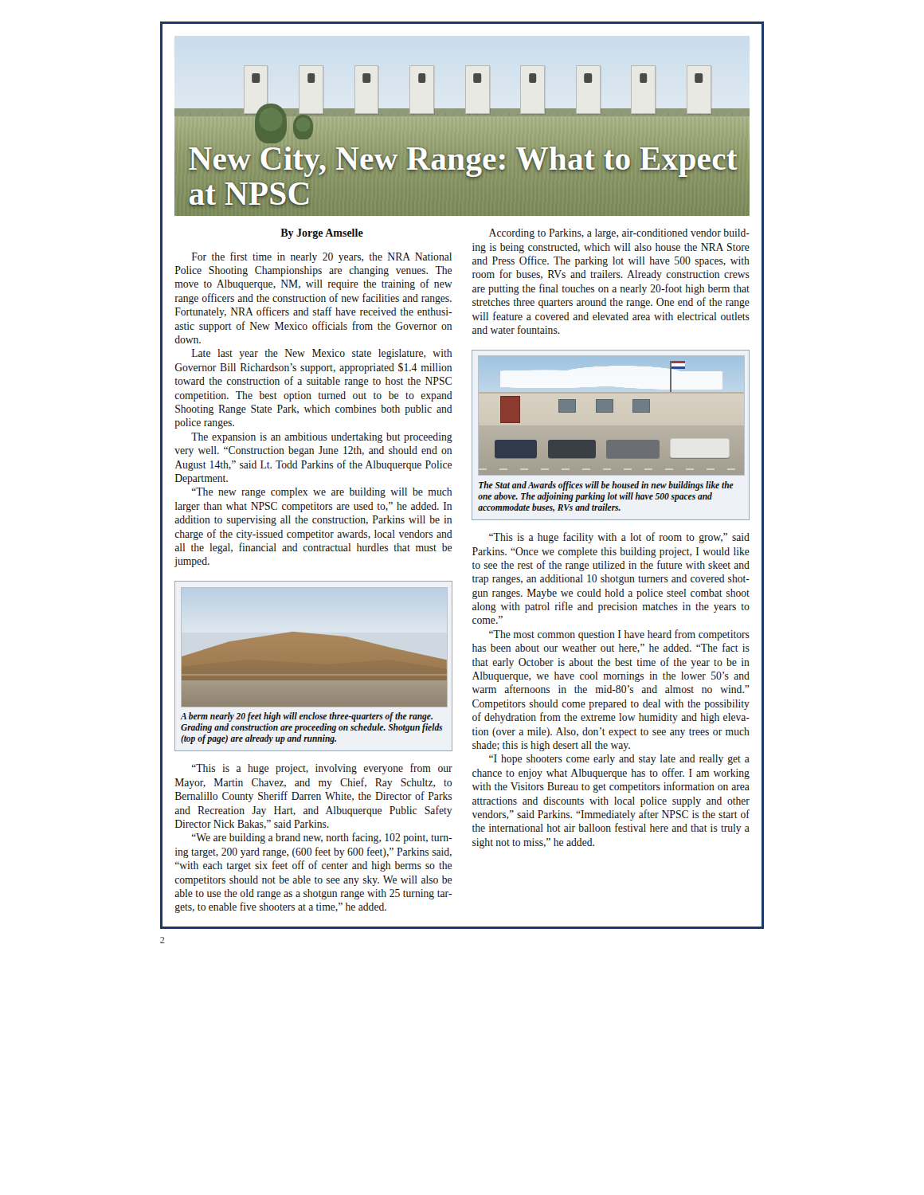New City, New Range: What to Expect at NPSC
By Jorge Amselle
For the first time in nearly 20 years, the NRA National Police Shooting Championships are changing venues. The move to Albuquerque, NM, will require the training of new range officers and the construction of new facilities and ranges. Fortunately, NRA officers and staff have received the enthusiastic support of New Mexico officials from the Governor on down.
Late last year the New Mexico state legislature, with Governor Bill Richardson’s support, appropriated $1.4 million toward the construction of a suitable range to host the NPSC competition. The best option turned out to be to expand Shooting Range State Park, which combines both public and police ranges.
The expansion is an ambitious undertaking but proceeding very well. “Construction began June 12th, and should end on August 14th,” said Lt. Todd Parkins of the Albuquerque Police Department.
“The new range complex we are building will be much larger than what NPSC competitors are used to,” he added. In addition to supervising all the construction, Parkins will be in charge of the city-issued competitor awards, local vendors and all the legal, financial and contractual hurdles that must be jumped.
A berm nearly 20 feet high will enclose three-quarters of the range. Grading and construction are proceeding on schedule. Shotgun fields (top of page) are already up and running.
“This is a huge project, involving everyone from our Mayor, Martin Chavez, and my Chief, Ray Schultz, to Bernalillo County Sheriff Darren White, the Director of Parks and Recreation Jay Hart, and Albuquerque Public Safety Director Nick Bakas,” said Parkins.
“We are building a brand new, north facing, 102 point, turning target, 200 yard range, (600 feet by 600 feet),” Parkins said, “with each target six feet off of center and high berms so the competitors should not be able to see any sky. We will also be able to use the old range as a shotgun range with 25 turning targets, to enable five shooters at a time,” he added.
According to Parkins, a large, air-conditioned vendor building is being constructed, which will also house the NRA Store and Press Office. The parking lot will have 500 spaces, with room for buses, RVs and trailers. Already construction crews are putting the final touches on a nearly 20-foot high berm that stretches three quarters around the range. One end of the range will feature a covered and elevated area with electrical outlets and water fountains.
The Stat and Awards offices will be housed in new buildings like the one above. The adjoining parking lot will have 500 spaces and accommodate buses, RVs and trailers.
“This is a huge facility with a lot of room to grow,” said Parkins. “Once we complete this building project, I would like to see the rest of the range utilized in the future with skeet and trap ranges, an additional 10 shotgun turners and covered shotgun ranges. Maybe we could hold a police steel combat shoot along with patrol rifle and precision matches in the years to come.”
“The most common question I have heard from competitors has been about our weather out here,” he added. “The fact is that early October is about the best time of the year to be in Albuquerque, we have cool mornings in the lower 50’s and warm afternoons in the mid-80’s and almost no wind.” Competitors should come prepared to deal with the possibility of dehydration from the extreme low humidity and high elevation (over a mile). Also, don’t expect to see any trees or much shade; this is high desert all the way.
“I hope shooters come early and stay late and really get a chance to enjoy what Albuquerque has to offer. I am working with the Visitors Bureau to get competitors information on area attractions and discounts with local police supply and other vendors,” said Parkins. “Immediately after NPSC is the start of the international hot air balloon festival here and that is truly a sight not to miss,” he added.
2